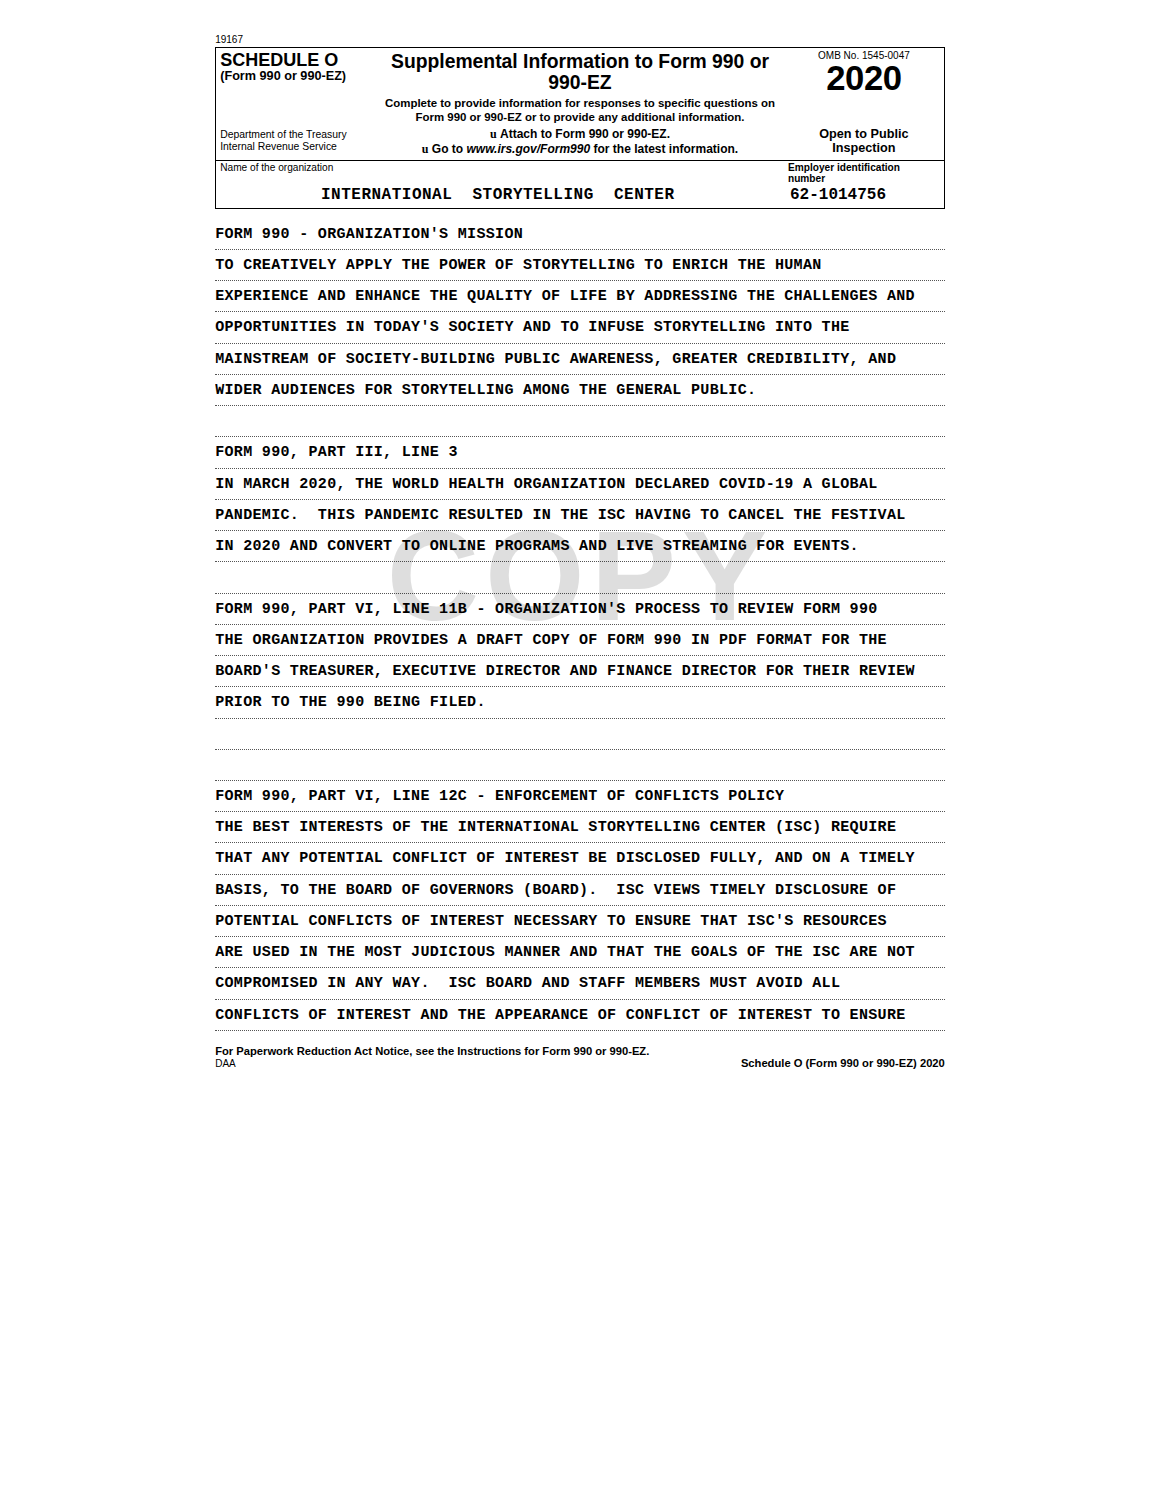19167
| SCHEDULE O (Form 990 or 990-EZ) | Supplemental Information to Form 990 or 990-EZ Complete to provide information for responses to specific questions on Form 990 or 990-EZ or to provide any additional information. | OMB No. 1545-0047 2020 |
| Department of the Treasury Internal Revenue Service | u Attach to Form 990 or 990-EZ. u Go to www.irs.gov/Form990 for the latest information. | Open to Public Inspection |
| Name of the organization | Employer identification number |
| INTERNATIONAL STORYTELLING CENTER | 62-1014756 |
COPY
FORM 990 - ORGANIZATION'S MISSION
TO CREATIVELY APPLY THE POWER OF STORYTELLING TO ENRICH THE HUMAN
EXPERIENCE AND ENHANCE THE QUALITY OF LIFE BY ADDRESSING THE CHALLENGES AND
OPPORTUNITIES IN TODAY'S SOCIETY AND TO INFUSE STORYTELLING INTO THE
MAINSTREAM OF SOCIETY-BUILDING PUBLIC AWARENESS, GREATER CREDIBILITY, AND
WIDER AUDIENCES FOR STORYTELLING AMONG THE GENERAL PUBLIC.
FORM 990, PART III, LINE 3
IN MARCH 2020, THE WORLD HEALTH ORGANIZATION DECLARED COVID-19 A GLOBAL
PANDEMIC. THIS PANDEMIC RESULTED IN THE ISC HAVING TO CANCEL THE FESTIVAL
IN 2020 AND CONVERT TO ONLINE PROGRAMS AND LIVE STREAMING FOR EVENTS.
FORM 990, PART VI, LINE 11B - ORGANIZATION'S PROCESS TO REVIEW FORM 990
THE ORGANIZATION PROVIDES A DRAFT COPY OF FORM 990 IN PDF FORMAT FOR THE
BOARD'S TREASURER, EXECUTIVE DIRECTOR AND FINANCE DIRECTOR FOR THEIR REVIEW
PRIOR TO THE 990 BEING FILED.
FORM 990, PART VI, LINE 12C - ENFORCEMENT OF CONFLICTS POLICY
THE BEST INTERESTS OF THE INTERNATIONAL STORYTELLING CENTER (ISC) REQUIRE
THAT ANY POTENTIAL CONFLICT OF INTEREST BE DISCLOSED FULLY, AND ON A TIMELY
BASIS, TO THE BOARD OF GOVERNORS (BOARD). ISC VIEWS TIMELY DISCLOSURE OF
POTENTIAL CONFLICTS OF INTEREST NECESSARY TO ENSURE THAT ISC'S RESOURCES
ARE USED IN THE MOST JUDICIOUS MANNER AND THAT THE GOALS OF THE ISC ARE NOT
COMPROMISED IN ANY WAY. ISC BOARD AND STAFF MEMBERS MUST AVOID ALL
CONFLICTS OF INTEREST AND THE APPEARANCE OF CONFLICT OF INTEREST TO ENSURE
For Paperwork Reduction Act Notice, see the Instructions for Form 990 or 990-EZ.
DAA
Schedule O (Form 990 or 990-EZ) 2020